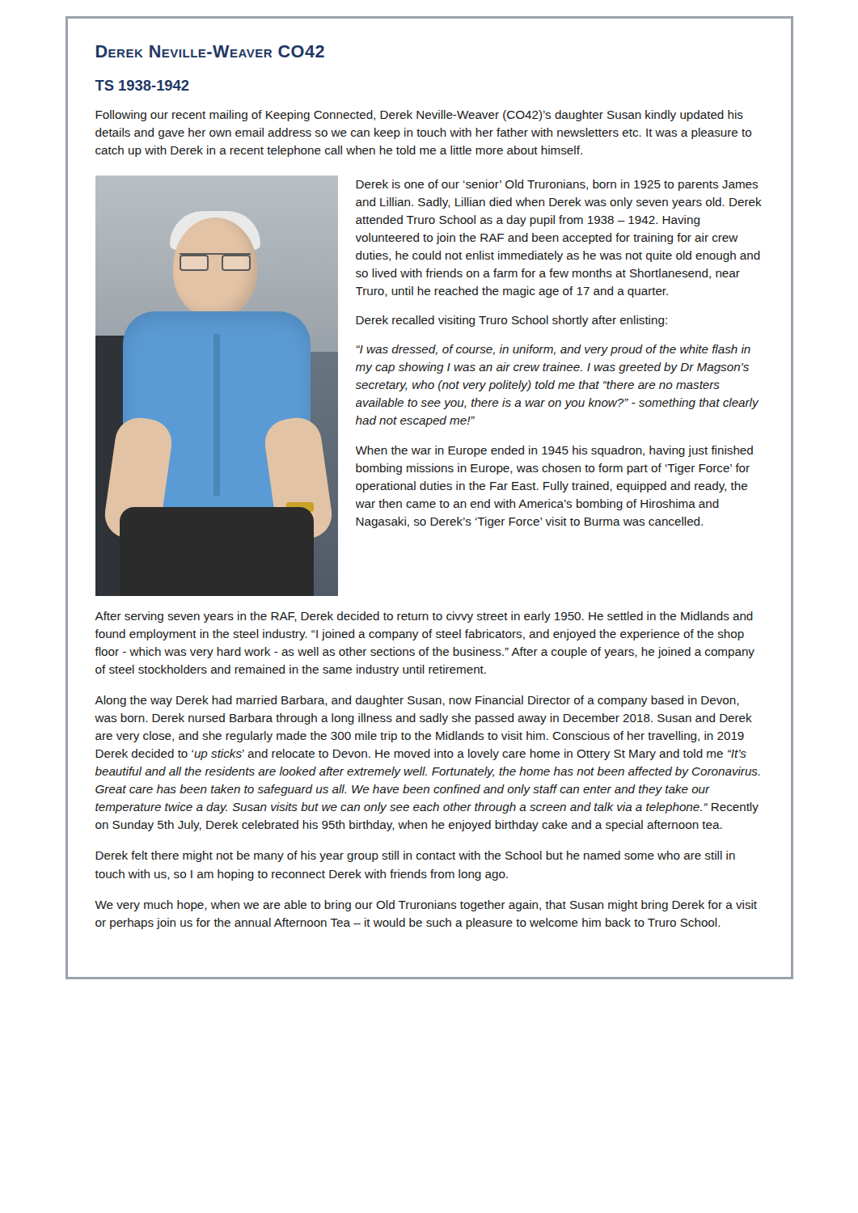Derek Neville-Weaver CO42
TS 1938-1942
Following our recent mailing of Keeping Connected, Derek Neville-Weaver (CO42)’s daughter Susan kindly updated his details and gave her own email address so we can keep in touch with her father with newsletters etc. It was a pleasure to catch up with Derek in a recent telephone call when he told me a little more about himself.
Derek is one of our ‘senior’ Old Truronians, born in 1925 to parents James and Lillian. Sadly, Lillian died when Derek was only seven years old. Derek attended Truro School as a day pupil from 1938 – 1942. Having volunteered to join the RAF and been accepted for training for air crew duties, he could not enlist immediately as he was not quite old enough and so lived with friends on a farm for a few months at Shortlanesend, near Truro, until he reached the magic age of 17 and a quarter.
Derek recalled visiting Truro School shortly after enlisting:
“I was dressed, of course, in uniform, and very proud of the white flash in my cap showing I was an air crew trainee. I was greeted by Dr Magson’s secretary, who (not very politely) told me that “there are no masters available to see you, there is a war on you know?” - something that clearly had not escaped me!”
When the war in Europe ended in 1945 his squadron, having just finished bombing missions in Europe, was chosen to form part of ‘Tiger Force’ for operational duties in the Far East. Fully trained, equipped and ready, the war then came to an end with America’s bombing of Hiroshima and Nagasaki, so Derek’s ‘Tiger Force’ visit to Burma was cancelled.
After serving seven years in the RAF, Derek decided to return to civvy street in early 1950. He settled in the Midlands and found employment in the steel industry. “I joined a company of steel fabricators, and enjoyed the experience of the shop floor - which was very hard work - as well as other sections of the business.” After a couple of years, he joined a company of steel stockholders and remained in the same industry until retirement.
Along the way Derek had married Barbara, and daughter Susan, now Financial Director of a company based in Devon, was born. Derek nursed Barbara through a long illness and sadly she passed away in December 2018. Susan and Derek are very close, and she regularly made the 300 mile trip to the Midlands to visit him. Conscious of her travelling, in 2019 Derek decided to ‘up sticks’ and relocate to Devon. He moved into a lovely care home in Ottery St Mary and told me “It’s beautiful and all the residents are looked after extremely well. Fortunately, the home has not been affected by Coronavirus. Great care has been taken to safeguard us all. We have been confined and only staff can enter and they take our temperature twice a day. Susan visits but we can only see each other through a screen and talk via a telephone.“ Recently on Sunday 5th July, Derek celebrated his 95th birthday, when he enjoyed birthday cake and a special afternoon tea.
Derek felt there might not be many of his year group still in contact with the School but he named some who are still in touch with us, so I am hoping to reconnect Derek with friends from long ago.
We very much hope, when we are able to bring our Old Truronians together again, that Susan might bring Derek for a visit or perhaps join us for the annual Afternoon Tea – it would be such a pleasure to welcome him back to Truro School.